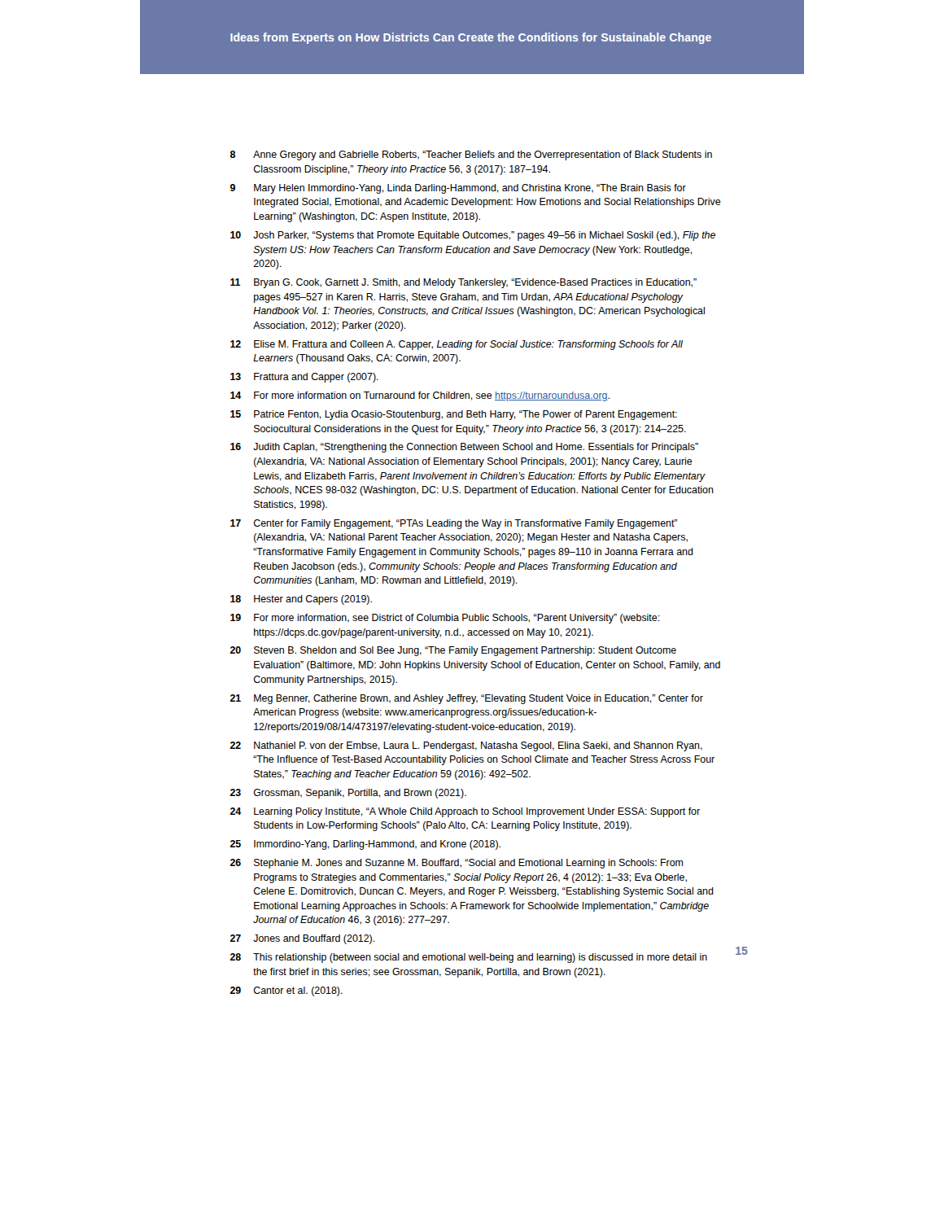Ideas from Experts on How Districts Can Create the Conditions for Sustainable Change
8
Anne Gregory and Gabrielle Roberts, “Teacher Beliefs and the Overrepresentation of Black Students in Classroom Discipline,” Theory into Practice 56, 3 (2017): 187–194.
9
Mary Helen Immordino-Yang, Linda Darling-Hammond, and Christina Krone, “The Brain Basis for Integrated Social, Emotional, and Academic Development: How Emotions and Social Relationships Drive Learning” (Washington, DC: Aspen Institute, 2018).
10
Josh Parker, “Systems that Promote Equitable Outcomes,” pages 49–56 in Michael Soskil (ed.), Flip the System US: How Teachers Can Transform Education and Save Democracy (New York: Routledge, 2020).
11
Bryan G. Cook, Garnett J. Smith, and Melody Tankersley, “Evidence-Based Practices in Education,” pages 495–527 in Karen R. Harris, Steve Graham, and Tim Urdan, APA Educational Psychology Handbook Vol. 1: Theories, Constructs, and Critical Issues (Washington, DC: American Psychological Association, 2012); Parker (2020).
12
Elise M. Frattura and Colleen A. Capper, Leading for Social Justice: Transforming Schools for All Learners (Thousand Oaks, CA: Corwin, 2007).
13
Frattura and Capper (2007).
14
For more information on Turnaround for Children, see https://turnaroundusa.org.
15
Patrice Fenton, Lydia Ocasio-Stoutenburg, and Beth Harry, “The Power of Parent Engagement: Sociocultural Considerations in the Quest for Equity,” Theory into Practice 56, 3 (2017): 214–225.
16
Judith Caplan, “Strengthening the Connection Between School and Home. Essentials for Principals” (Alexandria, VA: National Association of Elementary School Principals, 2001); Nancy Carey, Laurie Lewis, and Elizabeth Farris, Parent Involvement in Children’s Education: Efforts by Public Elementary Schools, NCES 98-032 (Washington, DC: U.S. Department of Education. National Center for Education Statistics, 1998).
17
Center for Family Engagement, “PTAs Leading the Way in Transformative Family Engagement” (Alexandria, VA: National Parent Teacher Association, 2020); Megan Hester and Natasha Capers, “Transformative Family Engagement in Community Schools,” pages 89–110 in Joanna Ferrara and Reuben Jacobson (eds.), Community Schools: People and Places Transforming Education and Communities (Lanham, MD: Rowman and Littlefield, 2019).
18
Hester and Capers (2019).
19
For more information, see District of Columbia Public Schools, “Parent University” (website: https://dcps.dc.gov/page/parent-university, n.d., accessed on May 10, 2021).
20
Steven B. Sheldon and Sol Bee Jung, “The Family Engagement Partnership: Student Outcome Evaluation” (Baltimore, MD: John Hopkins University School of Education, Center on School, Family, and Community Partnerships, 2015).
21
Meg Benner, Catherine Brown, and Ashley Jeffrey, “Elevating Student Voice in Education,” Center for American Progress (website: www.americanprogress.org/issues/education-k-12/reports/2019/08/14/473197/elevating-student-voice-education, 2019).
22
Nathaniel P. von der Embse, Laura L. Pendergast, Natasha Segool, Elina Saeki, and Shannon Ryan, “The Influence of Test-Based Accountability Policies on School Climate and Teacher Stress Across Four States,” Teaching and Teacher Education 59 (2016): 492–502.
23
Grossman, Sepanik, Portilla, and Brown (2021).
24
Learning Policy Institute, “A Whole Child Approach to School Improvement Under ESSA: Support for Students in Low-Performing Schools” (Palo Alto, CA: Learning Policy Institute, 2019).
25
Immordino-Yang, Darling-Hammond, and Krone (2018).
26
Stephanie M. Jones and Suzanne M. Bouffard, “Social and Emotional Learning in Schools: From Programs to Strategies and Commentaries,” Social Policy Report 26, 4 (2012): 1–33; Eva Oberle, Celene E. Domitrovich, Duncan C. Meyers, and Roger P. Weissberg, “Establishing Systemic Social and Emotional Learning Approaches in Schools: A Framework for Schoolwide Implementation,” Cambridge Journal of Education 46, 3 (2016): 277–297.
27
Jones and Bouffard (2012).
28
This relationship (between social and emotional well-being and learning) is discussed in more detail in the first brief in this series; see Grossman, Sepanik, Portilla, and Brown (2021).
29
Cantor et al. (2018).
15